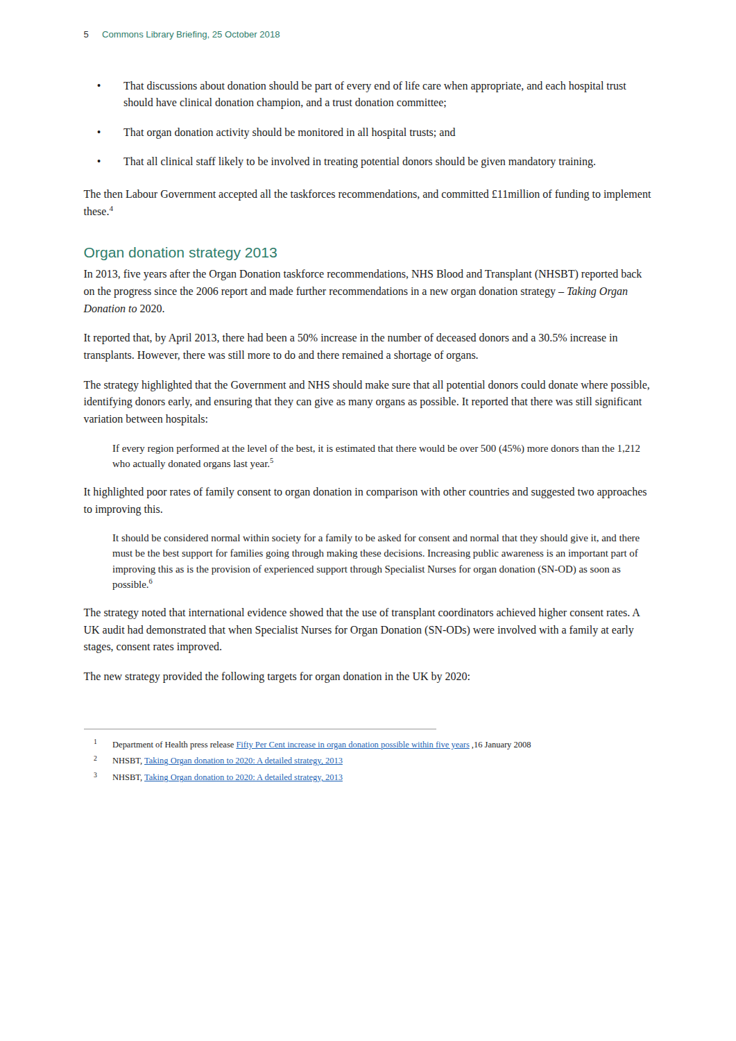5 Commons Library Briefing, 25 October 2018
That discussions about donation should be part of every end of life care when appropriate, and each hospital trust should have clinical donation champion, and a trust donation committee;
That organ donation activity should be monitored in all hospital trusts; and
That all clinical staff likely to be involved in treating potential donors should be given mandatory training.
The then Labour Government accepted all the taskforces recommendations, and committed £11million of funding to implement these.4
Organ donation strategy 2013
In 2013, five years after the Organ Donation taskforce recommendations, NHS Blood and Transplant (NHSBT) reported back on the progress since the 2006 report and made further recommendations in a new organ donation strategy – Taking Organ Donation to 2020.
It reported that, by April 2013, there had been a 50% increase in the number of deceased donors and a 30.5% increase in transplants. However, there was still more to do and there remained a shortage of organs.
The strategy highlighted that the Government and NHS should make sure that all potential donors could donate where possible, identifying donors early, and ensuring that they can give as many organs as possible. It reported that there was still significant variation between hospitals:
If every region performed at the level of the best, it is estimated that there would be over 500 (45%) more donors than the 1,212 who actually donated organs last year.5
It highlighted poor rates of family consent to organ donation in comparison with other countries and suggested two approaches to improving this.
It should be considered normal within society for a family to be asked for consent and normal that they should give it, and there must be the best support for families going through making these decisions. Increasing public awareness is an important part of improving this as is the provision of experienced support through Specialist Nurses for organ donation (SN-OD) as soon as possible.6
The strategy noted that international evidence showed that the use of transplant coordinators achieved higher consent rates. A UK audit had demonstrated that when Specialist Nurses for Organ Donation (SN-ODs) were involved with a family at early stages, consent rates improved.
The new strategy provided the following targets for organ donation in the UK by 2020:
Department of Health press release Fifty Per Cent increase in organ donation possible within five years ,16 January 2008
NHSBT, Taking Organ donation to 2020: A detailed strategy, 2013
NHSBT, Taking Organ donation to 2020: A detailed strategy, 2013